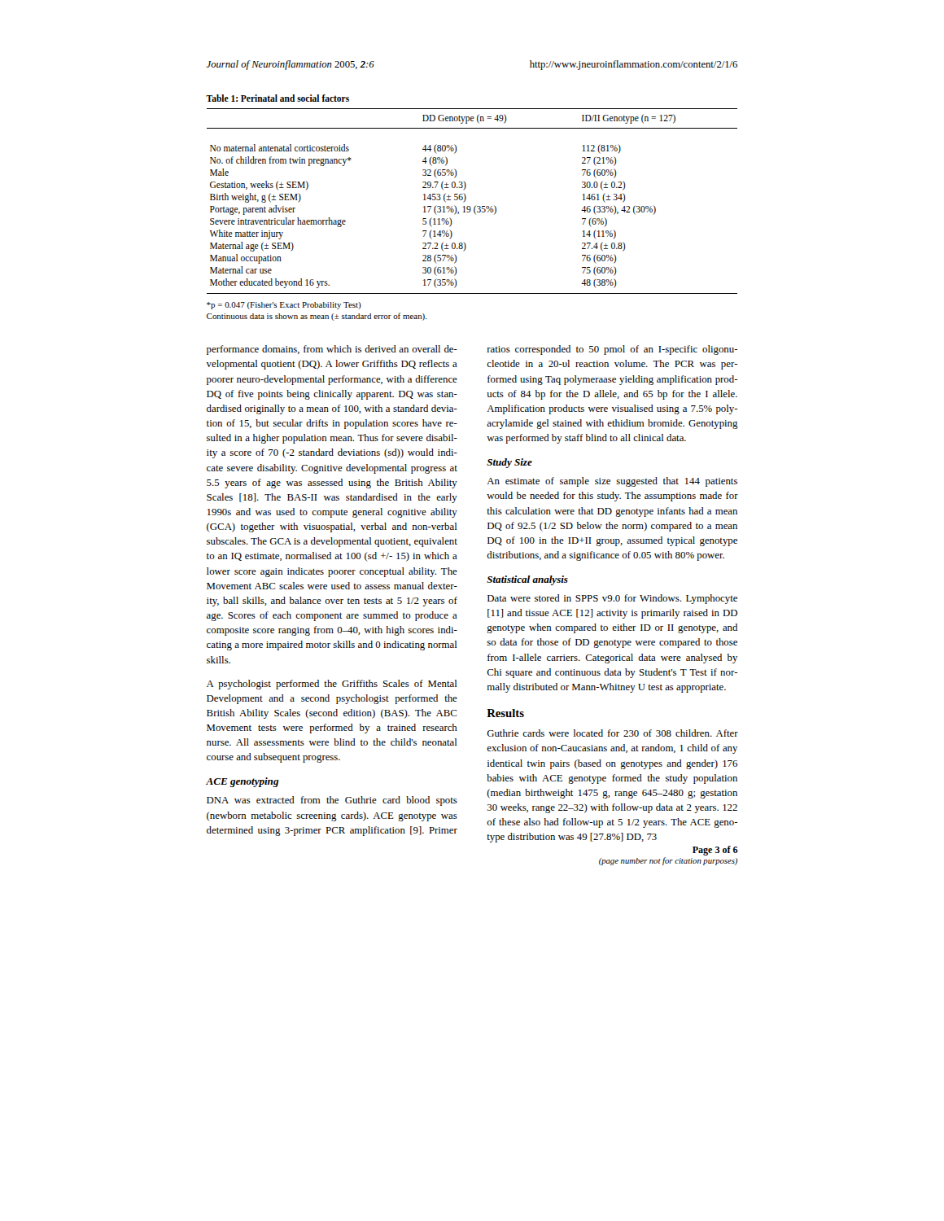Journal of Neuroinflammation 2005, 2:6
http://www.jneuroinflammation.com/content/2/1/6
Table 1: Perinatal and social factors
| | DD Genotype (n = 49) | ID/II Genotype (n = 127) |
| --- | --- | --- |
| No maternal antenatal corticosteroids | 44 (80%) | 112 (81%) |
| No. of children from twin pregnancy* | 4 (8%) | 27 (21%) |
| Male | 32 (65%) | 76 (60%) |
| Gestation, weeks (± SEM) | 29.7 (± 0.3) | 30.0 (± 0.2) |
| Birth weight, g (± SEM) | 1453 (± 56) | 1461 (± 34) |
| Portage, parent adviser | 17 (31%), 19 (35%) | 46 (33%), 42 (30%) |
| Severe intraventricular haemorrhage | 5 (11%) | 7 (6%) |
| White matter injury | 7 (14%) | 14 (11%) |
| Maternal age (± SEM) | 27.2 (± 0.8) | 27.4 (± 0.8) |
| Manual occupation | 28 (57%) | 76 (60%) |
| Maternal car use | 30 (61%) | 75 (60%) |
| Mother educated beyond 16 yrs. | 17 (35%) | 48 (38%) |
*p = 0.047 (Fisher's Exact Probability Test)
Continuous data is shown as mean (± standard error of mean).
performance domains, from which is derived an overall developmental quotient (DQ). A lower Griffiths DQ reflects a poorer neuro-developmental performance, with a difference DQ of five points being clinically apparent. DQ was standardised originally to a mean of 100, with a standard deviation of 15, but secular drifts in population scores have resulted in a higher population mean. Thus for severe disability a score of 70 (-2 standard deviations (sd)) would indicate severe disability. Cognitive developmental progress at 5.5 years of age was assessed using the British Ability Scales [18]. The BAS-II was standardised in the early 1990s and was used to compute general cognitive ability (GCA) together with visuospatial, verbal and non-verbal subscales. The GCA is a developmental quotient, equivalent to an IQ estimate, normalised at 100 (sd +/- 15) in which a lower score again indicates poorer conceptual ability. The Movement ABC scales were used to assess manual dexterity, ball skills, and balance over ten tests at 5 1/2 years of age. Scores of each component are summed to produce a composite score ranging from 0–40, with high scores indicating a more impaired motor skills and 0 indicating normal skills.
A psychologist performed the Griffiths Scales of Mental Development and a second psychologist performed the British Ability Scales (second edition) (BAS). The ABC Movement tests were performed by a trained research nurse. All assessments were blind to the child's neonatal course and subsequent progress.
ACE genotyping
DNA was extracted from the Guthrie card blood spots (newborn metabolic screening cards). ACE genotype was determined using 3-primer PCR amplification [9]. Primer ratios corresponded to 50 pmol of an I-specific oligonucleotide in a 20-υl reaction volume. The PCR was performed using Taq polymeraase yielding amplification products of 84 bp for the D allele, and 65 bp for the I allele. Amplification products were visualised using a 7.5% polyacrylamide gel stained with ethidium bromide. Genotyping was performed by staff blind to all clinical data.
Study Size
An estimate of sample size suggested that 144 patients would be needed for this study. The assumptions made for this calculation were that DD genotype infants had a mean DQ of 92.5 (1/2 SD below the norm) compared to a mean DQ of 100 in the ID+II group, assumed typical genotype distributions, and a significance of 0.05 with 80% power.
Statistical analysis
Data were stored in SPPS v9.0 for Windows. Lymphocyte [11] and tissue ACE [12] activity is primarily raised in DD genotype when compared to either ID or II genotype, and so data for those of DD genotype were compared to those from I-allele carriers. Categorical data were analysed by Chi square and continuous data by Student's T Test if normally distributed or Mann-Whitney U test as appropriate.
Results
Guthrie cards were located for 230 of 308 children. After exclusion of non-Caucasians and, at random, 1 child of any identical twin pairs (based on genotypes and gender) 176 babies with ACE genotype formed the study population (median birthweight 1475 g, range 645–2480 g; gestation 30 weeks, range 22–32) with follow-up data at 2 years. 122 of these also had follow-up at 5 1/2 years. The ACE genotype distribution was 49 [27.8%] DD, 73
Page 3 of 6
(page number not for citation purposes)